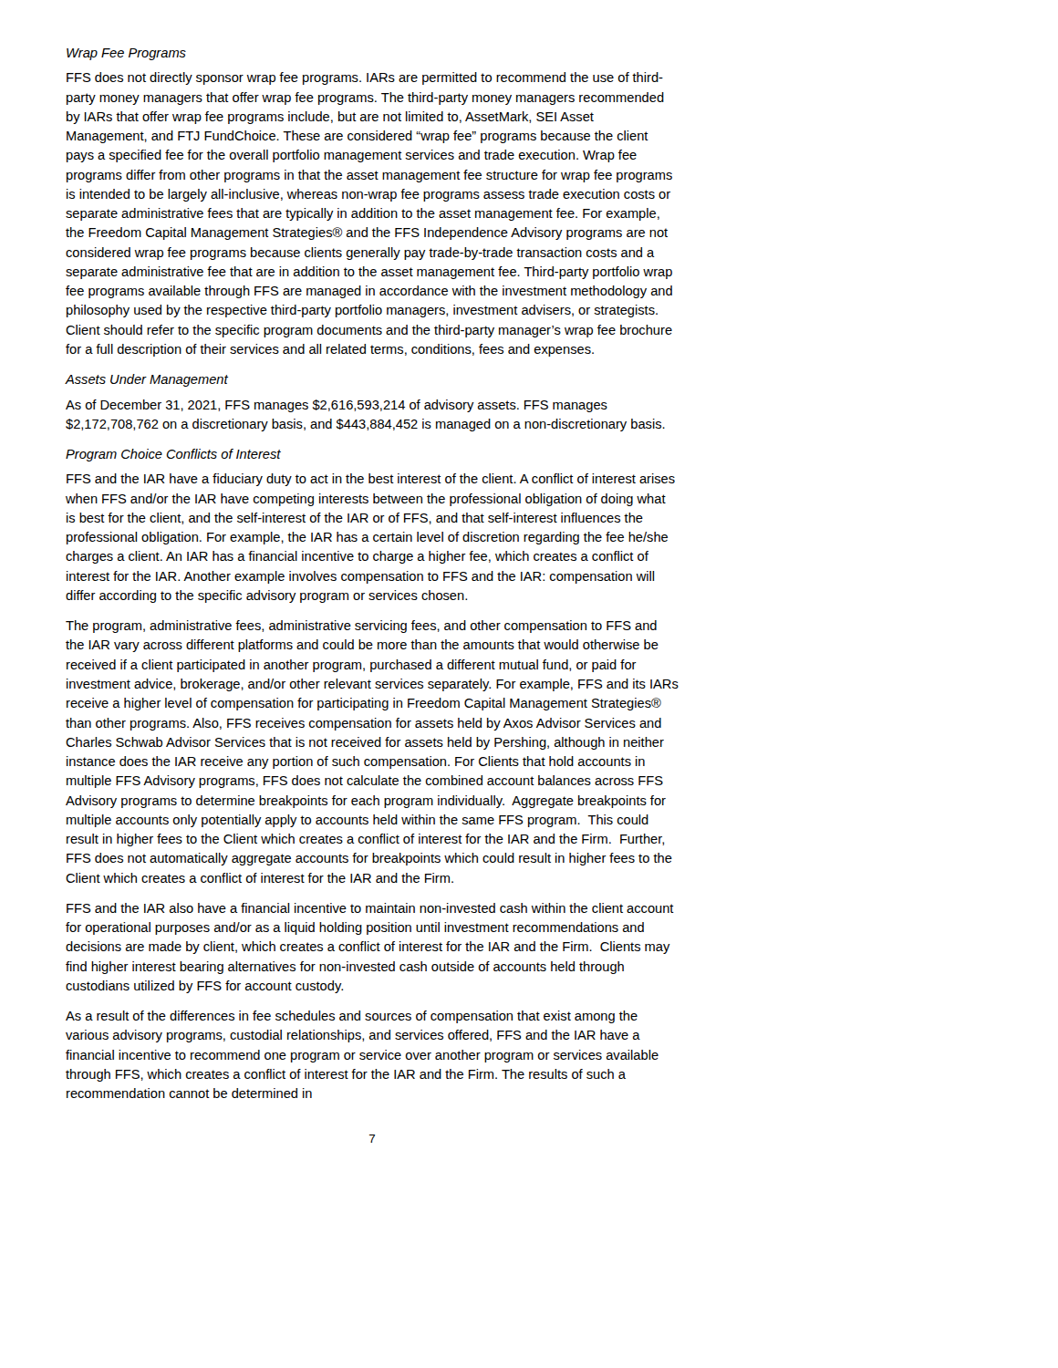Wrap Fee Programs
FFS does not directly sponsor wrap fee programs. IARs are permitted to recommend the use of third-party money managers that offer wrap fee programs. The third-party money managers recommended by IARs that offer wrap fee programs include, but are not limited to, AssetMark, SEI Asset Management, and FTJ FundChoice. These are considered “wrap fee” programs because the client pays a specified fee for the overall portfolio management services and trade execution. Wrap fee programs differ from other programs in that the asset management fee structure for wrap fee programs is intended to be largely all-inclusive, whereas non-wrap fee programs assess trade execution costs or separate administrative fees that are typically in addition to the asset management fee. For example, the Freedom Capital Management Strategies® and the FFS Independence Advisory programs are not considered wrap fee programs because clients generally pay trade-by-trade transaction costs and a separate administrative fee that are in addition to the asset management fee. Third-party portfolio wrap fee programs available through FFS are managed in accordance with the investment methodology and philosophy used by the respective third-party portfolio managers, investment advisers, or strategists. Client should refer to the specific program documents and the third-party manager’s wrap fee brochure for a full description of their services and all related terms, conditions, fees and expenses.
Assets Under Management
As of December 31, 2021, FFS manages $2,616,593,214 of advisory assets. FFS manages $2,172,708,762 on a discretionary basis, and $443,884,452 is managed on a non-discretionary basis.
Program Choice Conflicts of Interest
FFS and the IAR have a fiduciary duty to act in the best interest of the client. A conflict of interest arises when FFS and/or the IAR have competing interests between the professional obligation of doing what is best for the client, and the self-interest of the IAR or of FFS, and that self-interest influences the professional obligation. For example, the IAR has a certain level of discretion regarding the fee he/she charges a client. An IAR has a financial incentive to charge a higher fee, which creates a conflict of interest for the IAR. Another example involves compensation to FFS and the IAR: compensation will differ according to the specific advisory program or services chosen.
The program, administrative fees, administrative servicing fees, and other compensation to FFS and the IAR vary across different platforms and could be more than the amounts that would otherwise be received if a client participated in another program, purchased a different mutual fund, or paid for investment advice, brokerage, and/or other relevant services separately. For example, FFS and its IARs receive a higher level of compensation for participating in Freedom Capital Management Strategies® than other programs. Also, FFS receives compensation for assets held by Axos Advisor Services and Charles Schwab Advisor Services that is not received for assets held by Pershing, although in neither instance does the IAR receive any portion of such compensation. For Clients that hold accounts in multiple FFS Advisory programs, FFS does not calculate the combined account balances across FFS Advisory programs to determine breakpoints for each program individually. Aggregate breakpoints for multiple accounts only potentially apply to accounts held within the same FFS program. This could result in higher fees to the Client which creates a conflict of interest for the IAR and the Firm. Further, FFS does not automatically aggregate accounts for breakpoints which could result in higher fees to the Client which creates a conflict of interest for the IAR and the Firm.
FFS and the IAR also have a financial incentive to maintain non-invested cash within the client account for operational purposes and/or as a liquid holding position until investment recommendations and decisions are made by client, which creates a conflict of interest for the IAR and the Firm. Clients may find higher interest bearing alternatives for non-invested cash outside of accounts held through custodians utilized by FFS for account custody.
As a result of the differences in fee schedules and sources of compensation that exist among the various advisory programs, custodial relationships, and services offered, FFS and the IAR have a financial incentive to recommend one program or service over another program or services available through FFS, which creates a conflict of interest for the IAR and the Firm. The results of such a recommendation cannot be determined in
7